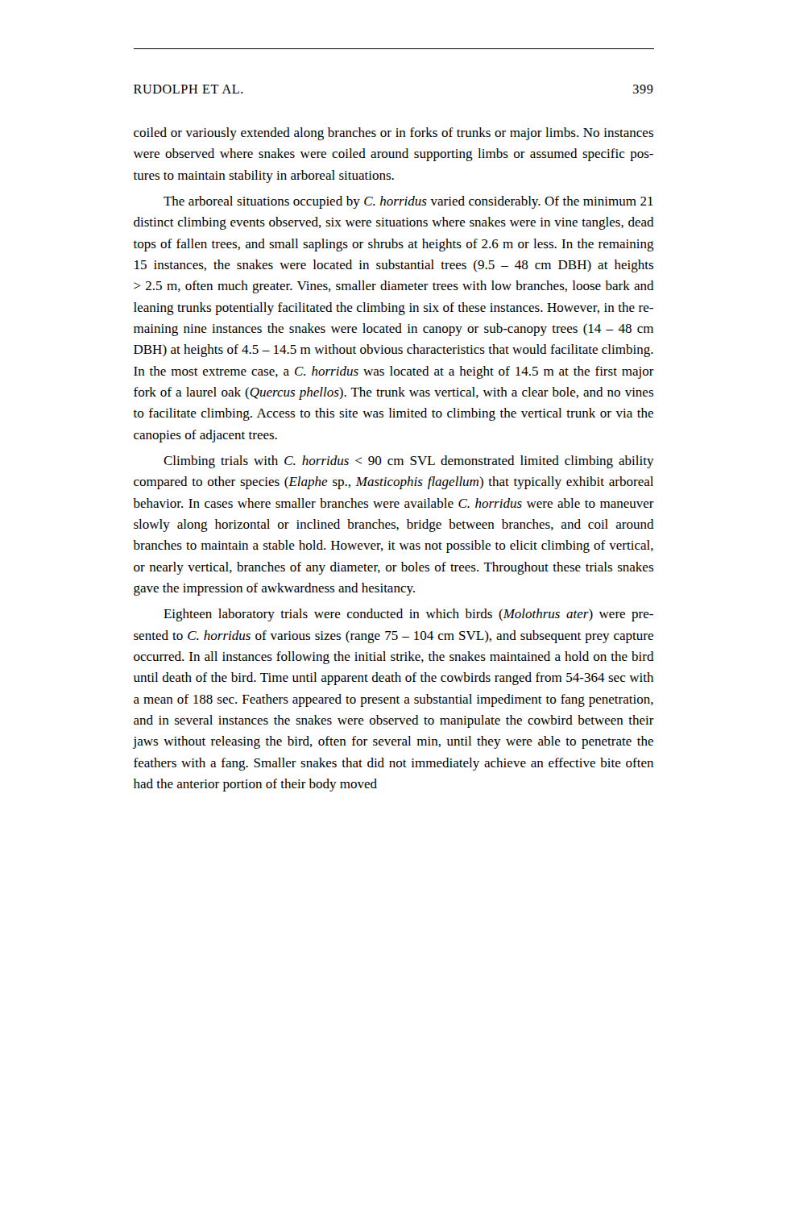Rudolph et al. 399
coiled or variously extended along branches or in forks of trunks or major limbs. No instances were observed where snakes were coiled around supporting limbs or assumed specific postures to maintain stability in arboreal situations.
The arboreal situations occupied by C. horridus varied considerably. Of the minimum 21 distinct climbing events observed, six were situations where snakes were in vine tangles, dead tops of fallen trees, and small saplings or shrubs at heights of 2.6 m or less. In the remaining 15 instances, the snakes were located in substantial trees (9.5 – 48 cm DBH) at heights > 2.5 m, often much greater. Vines, smaller diameter trees with low branches, loose bark and leaning trunks potentially facilitated the climbing in six of these instances. However, in the remaining nine instances the snakes were located in canopy or sub-canopy trees (14 – 48 cm DBH) at heights of 4.5 – 14.5 m without obvious characteristics that would facilitate climbing. In the most extreme case, a C. horridus was located at a height of 14.5 m at the first major fork of a laurel oak (Quercus phellos). The trunk was vertical, with a clear bole, and no vines to facilitate climbing. Access to this site was limited to climbing the vertical trunk or via the canopies of adjacent trees.
Climbing trials with C. horridus < 90 cm SVL demonstrated limited climbing ability compared to other species (Elaphe sp., Masticophis flagellum) that typically exhibit arboreal behavior. In cases where smaller branches were available C. horridus were able to maneuver slowly along horizontal or inclined branches, bridge between branches, and coil around branches to maintain a stable hold. However, it was not possible to elicit climbing of vertical, or nearly vertical, branches of any diameter, or boles of trees. Throughout these trials snakes gave the impression of awkwardness and hesitancy.
Eighteen laboratory trials were conducted in which birds (Molothrus ater) were presented to C. horridus of various sizes (range 75 – 104 cm SVL), and subsequent prey capture occurred. In all instances following the initial strike, the snakes maintained a hold on the bird until death of the bird. Time until apparent death of the cowbirds ranged from 54-364 sec with a mean of 188 sec. Feathers appeared to present a substantial impediment to fang penetration, and in several instances the snakes were observed to manipulate the cowbird between their jaws without releasing the bird, often for several min, until they were able to penetrate the feathers with a fang. Smaller snakes that did not immediately achieve an effective bite often had the anterior portion of their body moved